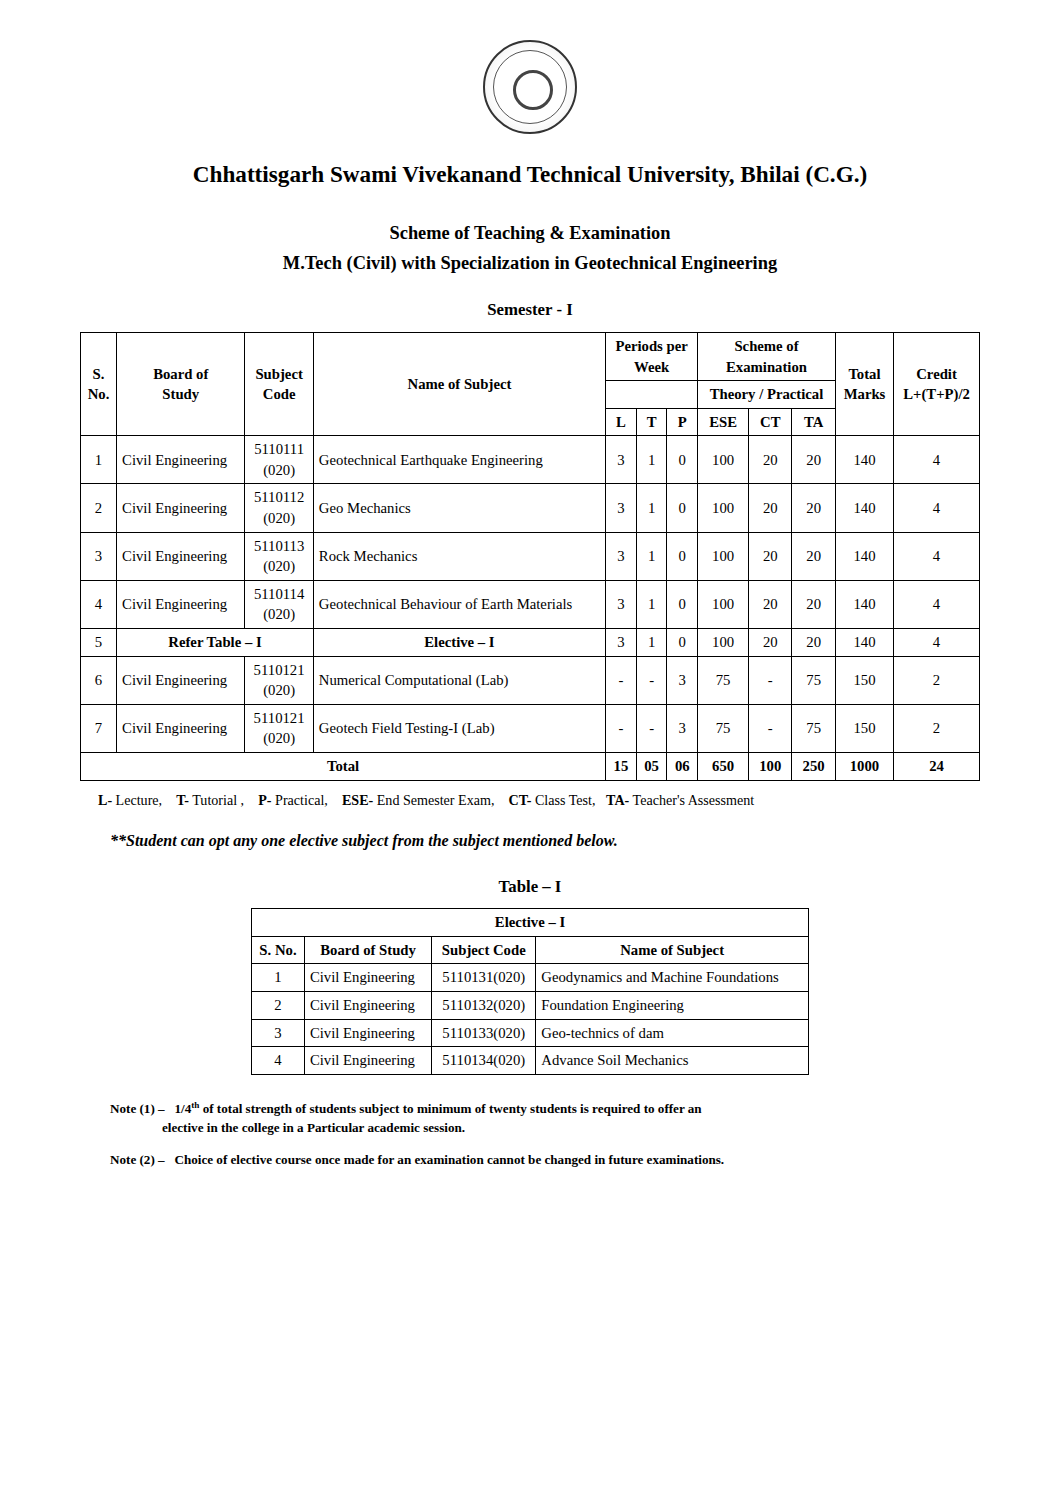Chhattisgarh Swami Vivekanand Technical University, Bhilai (C.G.)
Scheme of Teaching & Examination
M.Tech (Civil) with Specialization in Geotechnical Engineering
Semester - I
| S. No. | Board of Study | Subject Code | Name of Subject | Periods per Week | Scheme of Examination | Total Marks | Credit L+(T+P)/2 |
| --- | --- | --- | --- | --- | --- | --- | --- |
| | Theory / Practical |
| L | T | P | ESE | CT | TA |
| 1 | Civil Engineering | 5110111 (020) | Geotechnical Earthquake Engineering | 3 | 1 | 0 | 100 | 20 | 20 | 140 | 4 |
| 2 | Civil Engineering | 5110112 (020) | Geo Mechanics | 3 | 1 | 0 | 100 | 20 | 20 | 140 | 4 |
| 3 | Civil Engineering | 5110113 (020) | Rock Mechanics | 3 | 1 | 0 | 100 | 20 | 20 | 140 | 4 |
| 4 | Civil Engineering | 5110114 (020) | Geotechnical Behaviour of Earth Materials | 3 | 1 | 0 | 100 | 20 | 20 | 140 | 4 |
| 5 | Refer Table – I | Elective – I | 3 | 1 | 0 | 100 | 20 | 20 | 140 | 4 |
| 6 | Civil Engineering | 5110121 (020) | Numerical Computational (Lab) | - | - | 3 | 75 | - | 75 | 150 | 2 |
| 7 | Civil Engineering | 5110121 (020) | Geotech Field Testing-I (Lab) | - | - | 3 | 75 | - | 75 | 150 | 2 |
| Total | 15 | 05 | 06 | 650 | 100 | 250 | 1000 | 24 |
L- Lecture, T- Tutorial , P- Practical, ESE- End Semester Exam, CT- Class Test, TA- Teacher's Assessment
**Student can opt any one elective subject from the subject mentioned below.
Table – I
| Elective – I |
| --- |
| S. No. | Board of Study | Subject Code | Name of Subject |
| 1 | Civil Engineering | 5110131(020) | Geodynamics and Machine Foundations |
| 2 | Civil Engineering | 5110132(020) | Foundation Engineering |
| 3 | Civil Engineering | 5110133(020) | Geo-technics of dam |
| 4 | Civil Engineering | 5110134(020) | Advance Soil Mechanics |
Note (1) – 1/4th of total strength of students subject to minimum of twenty students is required to offer an
elective in the college in a Particular academic session.
Note (2) – Choice of elective course once made for an examination cannot be changed in future examinations.